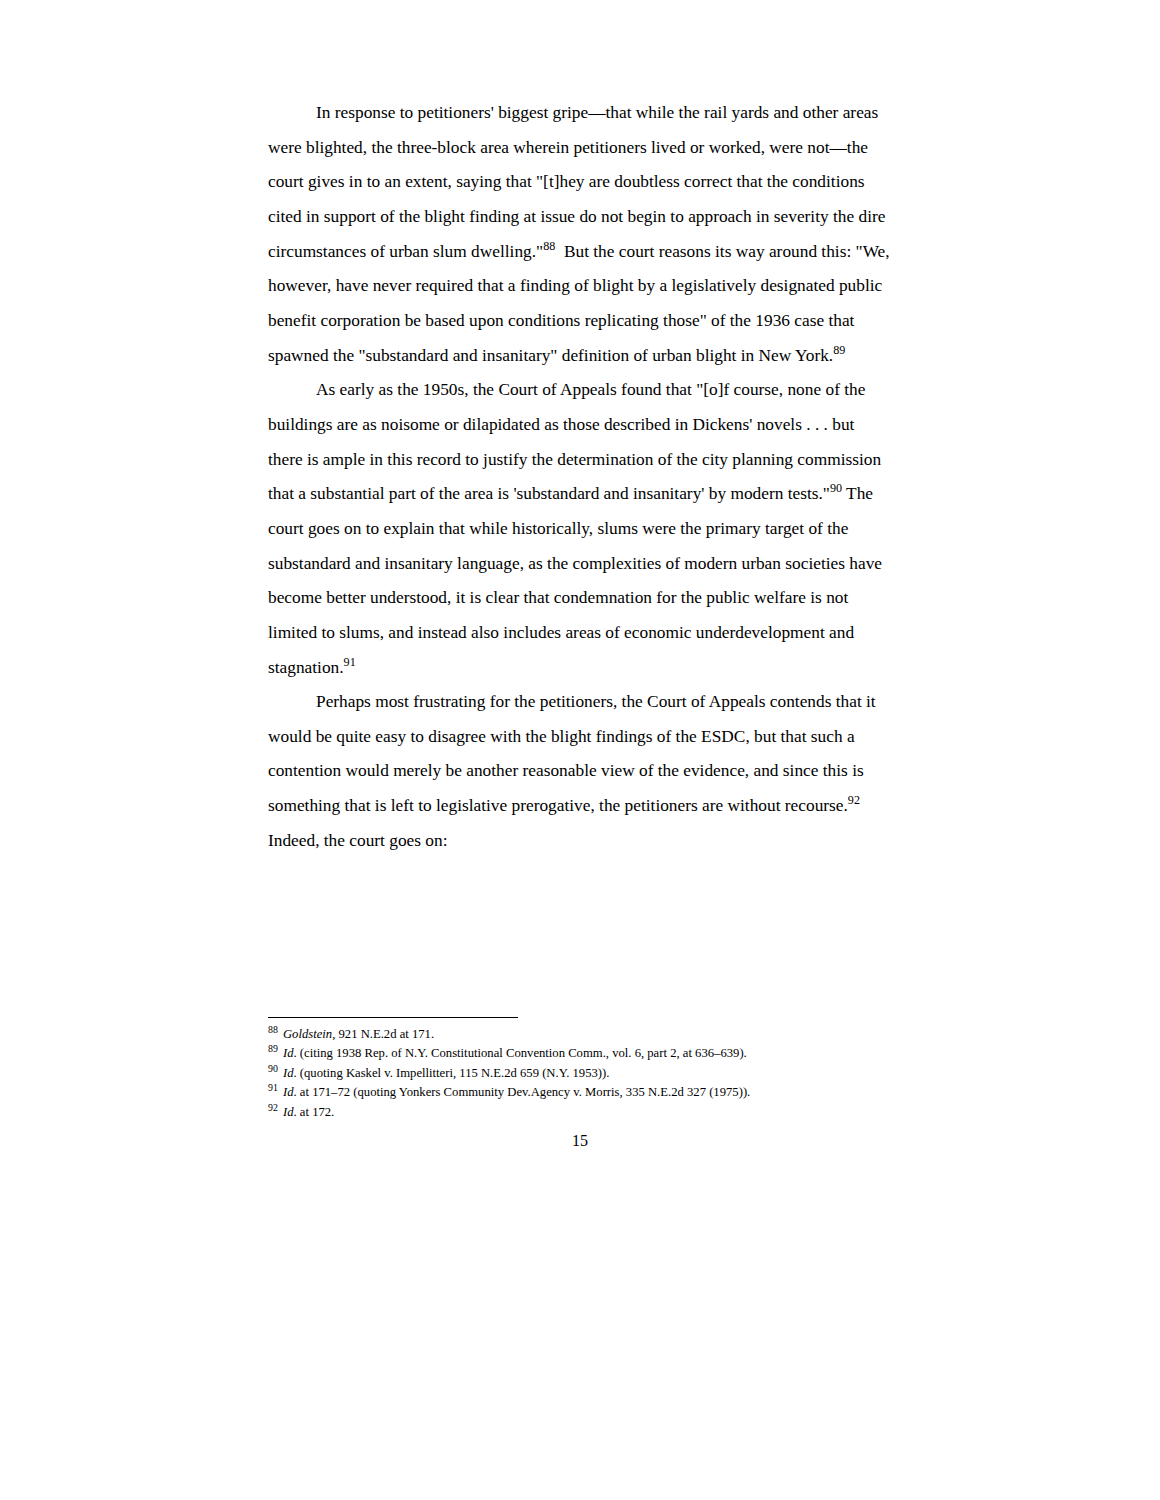In response to petitioners' biggest gripe—that while the rail yards and other areas were blighted, the three-block area wherein petitioners lived or worked, were not—the court gives in to an extent, saying that "[t]hey are doubtless correct that the conditions cited in support of the blight finding at issue do not begin to approach in severity the dire circumstances of urban slum dwelling."88 But the court reasons its way around this: "We, however, have never required that a finding of blight by a legislatively designated public benefit corporation be based upon conditions replicating those" of the 1936 case that spawned the "substandard and insanitary" definition of urban blight in New York.89
As early as the 1950s, the Court of Appeals found that "[o]f course, none of the buildings are as noisome or dilapidated as those described in Dickens' novels . . . but there is ample in this record to justify the determination of the city planning commission that a substantial part of the area is 'substandard and insanitary' by modern tests."90 The court goes on to explain that while historically, slums were the primary target of the substandard and insanitary language, as the complexities of modern urban societies have become better understood, it is clear that condemnation for the public welfare is not limited to slums, and instead also includes areas of economic underdevelopment and stagnation.91
Perhaps most frustrating for the petitioners, the Court of Appeals contends that it would be quite easy to disagree with the blight findings of the ESDC, but that such a contention would merely be another reasonable view of the evidence, and since this is something that is left to legislative prerogative, the petitioners are without recourse.92 Indeed, the court goes on:
88 Goldstein, 921 N.E.2d at 171.
89 Id. (citing 1938 Rep. of N.Y. Constitutional Convention Comm., vol. 6, part 2, at 636–639).
90 Id. (quoting Kaskel v. Impellitteri, 115 N.E.2d 659 (N.Y. 1953)).
91 Id. at 171–72 (quoting Yonkers Community Dev.Agency v. Morris, 335 N.E.2d 327 (1975)).
92 Id. at 172.
15